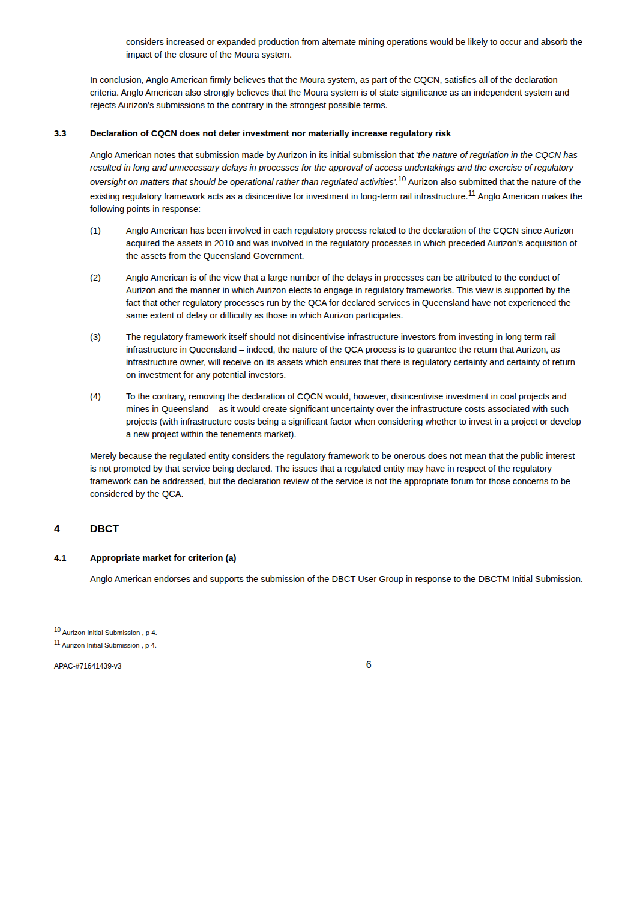considers increased or expanded production from alternate mining operations would be likely to occur and absorb the impact of the closure of the Moura system.
In conclusion, Anglo American firmly believes that the Moura system, as part of the CQCN, satisfies all of the declaration criteria. Anglo American also strongly believes that the Moura system is of state significance as an independent system and rejects Aurizon's submissions to the contrary in the strongest possible terms.
3.3
Declaration of CQCN does not deter investment nor materially increase regulatory risk
Anglo American notes that submission made by Aurizon in its initial submission that 'the nature of regulation in the CQCN has resulted in long and unnecessary delays in processes for the approval of access undertakings and the exercise of regulatory oversight on matters that should be operational rather than regulated activities'.10 Aurizon also submitted that the nature of the existing regulatory framework acts as a disincentive for investment in long-term rail infrastructure.11 Anglo American makes the following points in response:
(1)
Anglo American has been involved in each regulatory process related to the declaration of the CQCN since Aurizon acquired the assets in 2010 and was involved in the regulatory processes in which preceded Aurizon's acquisition of the assets from the Queensland Government.
(2)
Anglo American is of the view that a large number of the delays in processes can be attributed to the conduct of Aurizon and the manner in which Aurizon elects to engage in regulatory frameworks. This view is supported by the fact that other regulatory processes run by the QCA for declared services in Queensland have not experienced the same extent of delay or difficulty as those in which Aurizon participates.
(3)
The regulatory framework itself should not disincentivise infrastructure investors from investing in long term rail infrastructure in Queensland – indeed, the nature of the QCA process is to guarantee the return that Aurizon, as infrastructure owner, will receive on its assets which ensures that there is regulatory certainty and certainty of return on investment for any potential investors.
(4)
To the contrary, removing the declaration of CQCN would, however, disincentivise investment in coal projects and mines in Queensland – as it would create significant uncertainty over the infrastructure costs associated with such projects (with infrastructure costs being a significant factor when considering whether to invest in a project or develop a new project within the tenements market).
Merely because the regulated entity considers the regulatory framework to be onerous does not mean that the public interest is not promoted by that service being declared. The issues that a regulated entity may have in respect of the regulatory framework can be addressed, but the declaration review of the service is not the appropriate forum for those concerns to be considered by the QCA.
4
DBCT
4.1
Appropriate market for criterion (a)
Anglo American endorses and supports the submission of the DBCT User Group in response to the DBCTM Initial Submission.
10 Aurizon Initial Submission , p 4.
11 Aurizon Initial Submission , p 4.
APAC-#71641439-v3
6